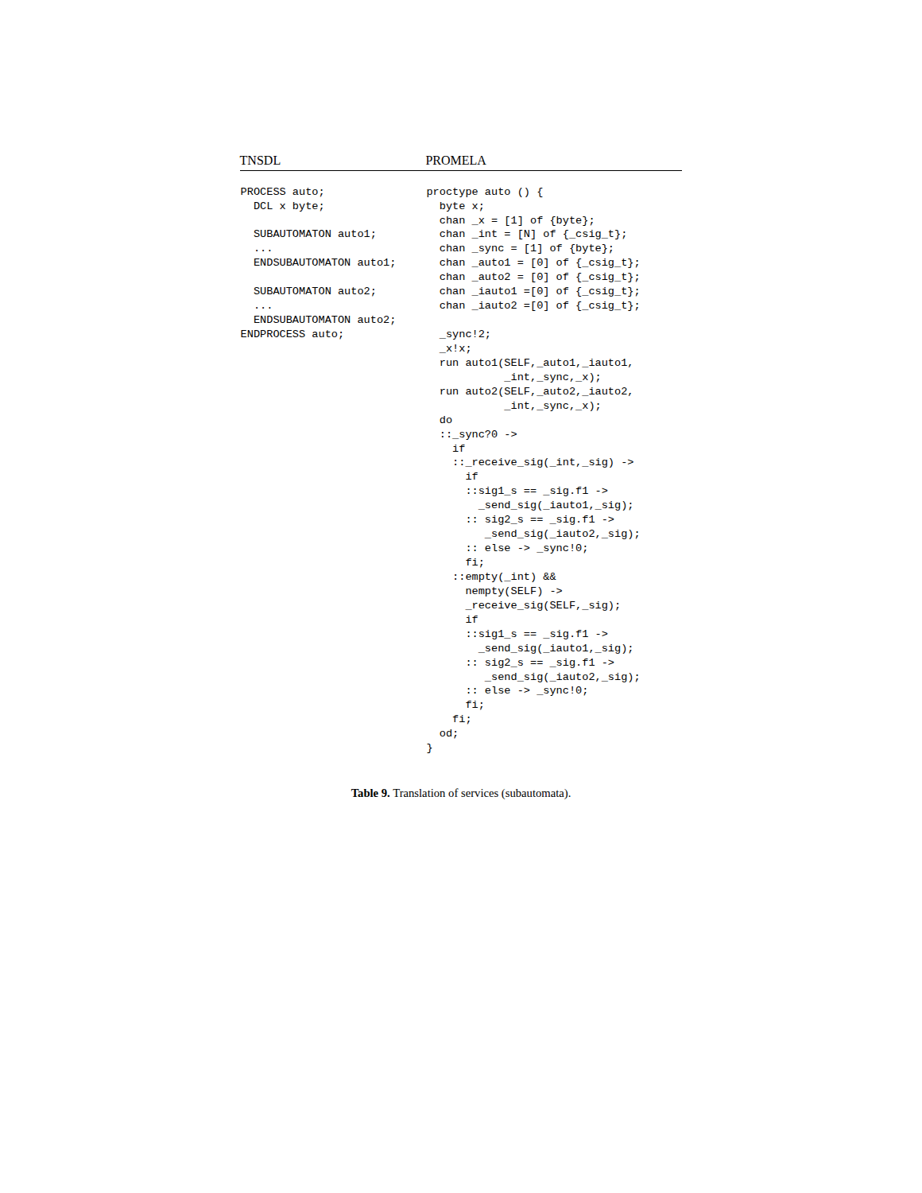| TNSDL | PROMELA |
| --- | --- |
| PROCESS auto; DCL x byte; SUBAUTOMATON auto1; ... ENDSUBAUTOMATON auto1; SUBAUTOMATON auto2; ... ENDSUBAUTOMATON auto2; ENDPROCESS auto; | proctype auto () { byte x; chan _x = [1] of {byte}; chan _int = [N] of {_csig_t}; chan _sync = [1] of {byte}; chan _auto1 = [0] of {_csig_t}; chan _auto2 = [0] of {_csig_t}; chan _iauto1 =[0] of {_csig_t}; chan _iauto2 =[0] of {_csig_t}; _sync!2; _x!x; run auto1(SELF,_auto1,_iauto1, _int,_sync,_x); run auto2(SELF,_auto2,_iauto2, _int,_sync,_x); do ::_sync?0 -> if ::_receive_sig(_int,_sig) -> if ::sig1_s == _sig.f1 -> _send_sig(_iauto1,_sig); :: sig2_s == _sig.f1 -> _send_sig(_iauto2,_sig); :: else -> _sync!0; fi; ::empty(_int) && nempty(SELF) -> _receive_sig(SELF,_sig); if ::sig1_s == _sig.f1 -> _send_sig(_iauto1,_sig); :: sig2_s == _sig.f1 -> _send_sig(_iauto2,_sig); :: else -> _sync!0; fi; fi; od; } |
Table 9. Translation of services (subautomata).